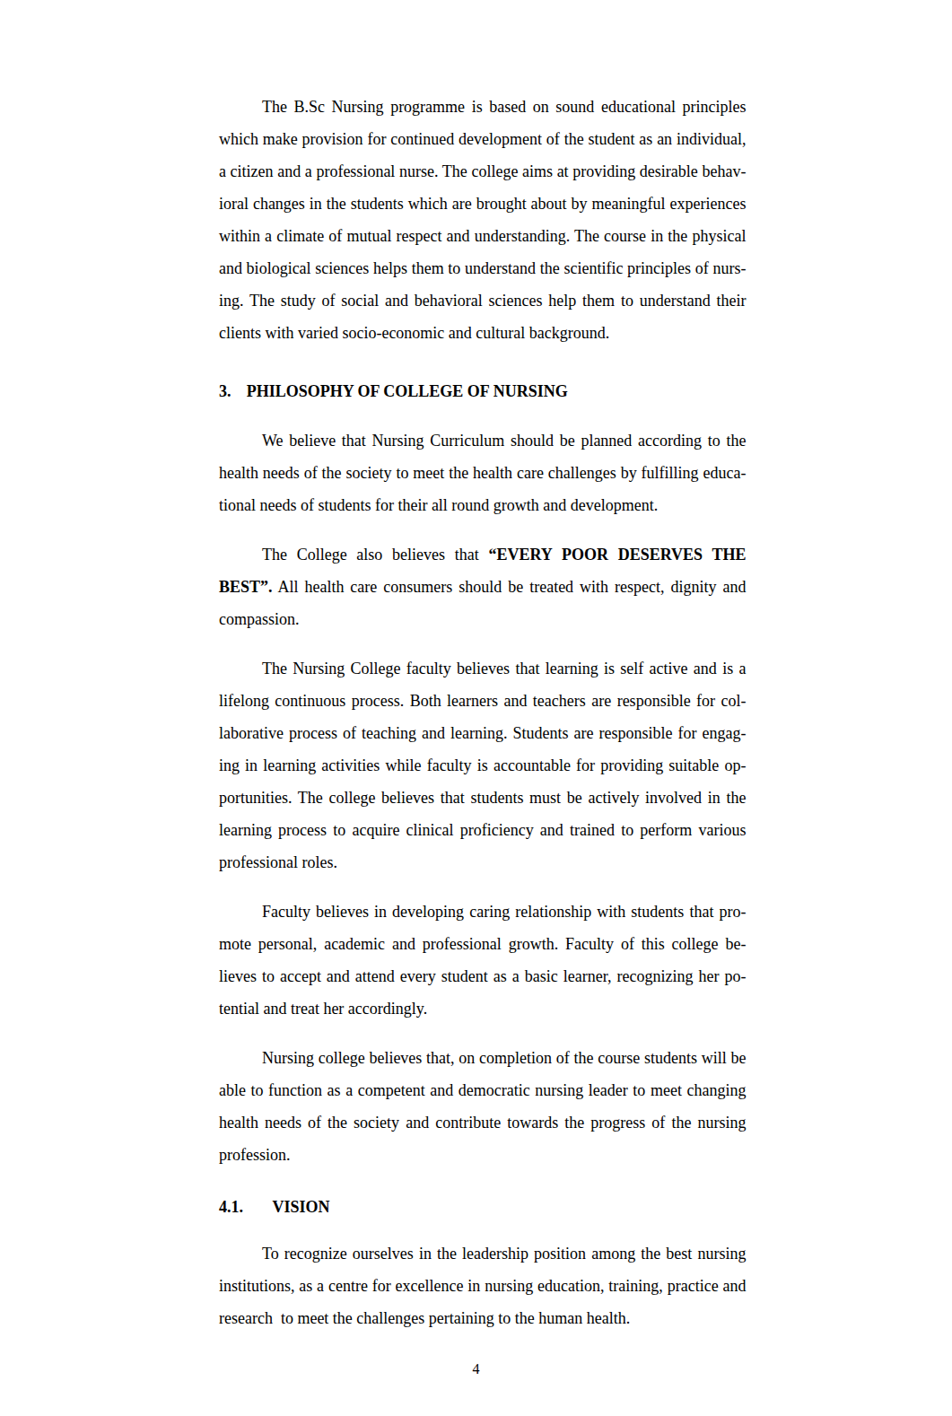The B.Sc Nursing programme is based on sound educational principles which make provision for continued development of the student as an individual, a citizen and a professional nurse. The college aims at providing desirable behavioral changes in the students which are brought about by meaningful experiences within a climate of mutual respect and understanding. The course in the physical and biological sciences helps them to understand the scientific principles of nursing. The study of social and behavioral sciences help them to understand their clients with varied socio-economic and cultural background.
3. PHILOSOPHY OF COLLEGE OF NURSING
We believe that Nursing Curriculum should be planned according to the health needs of the society to meet the health care challenges by fulfilling educational needs of students for their all round growth and development.
The College also believes that “EVERY POOR DESERVES THE BEST”. All health care consumers should be treated with respect, dignity and compassion.
The Nursing College faculty believes that learning is self active and is a lifelong continuous process. Both learners and teachers are responsible for collaborative process of teaching and learning. Students are responsible for engaging in learning activities while faculty is accountable for providing suitable opportunities. The college believes that students must be actively involved in the learning process to acquire clinical proficiency and trained to perform various professional roles.
Faculty believes in developing caring relationship with students that promote personal, academic and professional growth. Faculty of this college believes to accept and attend every student as a basic learner, recognizing her potential and treat her accordingly.
Nursing college believes that, on completion of the course students will be able to function as a competent and democratic nursing leader to meet changing health needs of the society and contribute towards the progress of the nursing profession.
4.1. VISION
To recognize ourselves in the leadership position among the best nursing institutions, as a centre for excellence in nursing education, training, practice and research to meet the challenges pertaining to the human health.
4